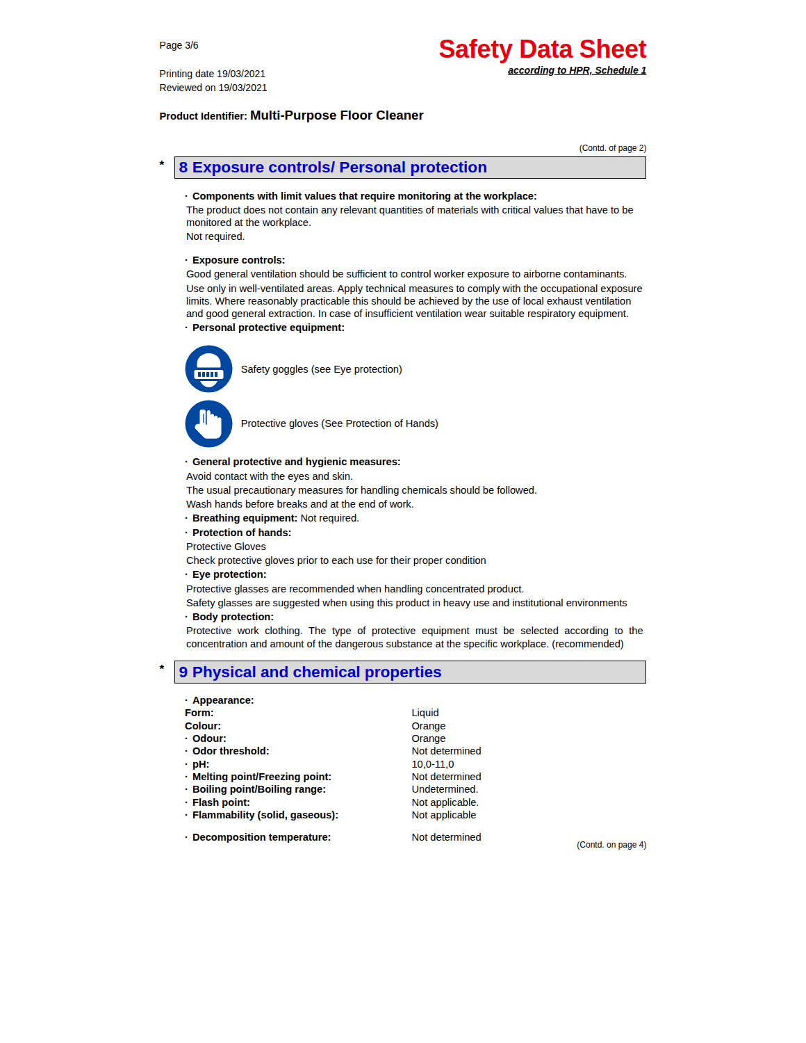Page 3/6
Printing date 19/03/2021
Reviewed on 19/03/2021
Safety Data Sheet
according to HPR, Schedule 1
Product Identifier: Multi-Purpose Floor Cleaner
(Contd. of page 2)
*
8 Exposure controls/ Personal protection
· Components with limit values that require monitoring at the workplace:
The product does not contain any relevant quantities of materials with critical values that have to be monitored at the workplace.
Not required.
· Exposure controls:
Good general ventilation should be sufficient to control worker exposure to airborne contaminants.
Use only in well-ventilated areas. Apply technical measures to comply with the occupational exposure limits. Where reasonably practicable this should be achieved by the use of local exhaust ventilation and good general extraction. In case of insufficient ventilation wear suitable respiratory equipment.
· Personal protective equipment:
Safety goggles (see Eye protection)
Protective gloves (See Protection of Hands)
· General protective and hygienic measures:
Avoid contact with the eyes and skin.
The usual precautionary measures for handling chemicals should be followed.
Wash hands before breaks and at the end of work.
· Breathing equipment: Not required.
· Protection of hands:
Protective Gloves
Check protective gloves prior to each use for their proper condition
· Eye protection:
Protective glasses are recommended when handling concentrated product.
Safety glasses are suggested when using this product in heavy use and institutional environments
· Body protection:
Protective work clothing. The type of protective equipment must be selected according to the concentration and amount of the dangerous substance at the specific workplace. (recommended)
*
9 Physical and chemical properties
| · Appearance: | |
| Form: | Liquid |
| Colour: | Orange |
| · Odour: | Orange |
| · Odor threshold: | Not determined |
| · pH: | 10,0-11,0 |
| · Melting point/Freezing point: | Not determined |
| · Boiling point/Boiling range: | Undetermined. |
| · Flash point: | Not applicable. |
| · Flammability (solid, gaseous): | Not applicable |
| · Decomposition temperature: | Not determined |
(Contd. on page 4)